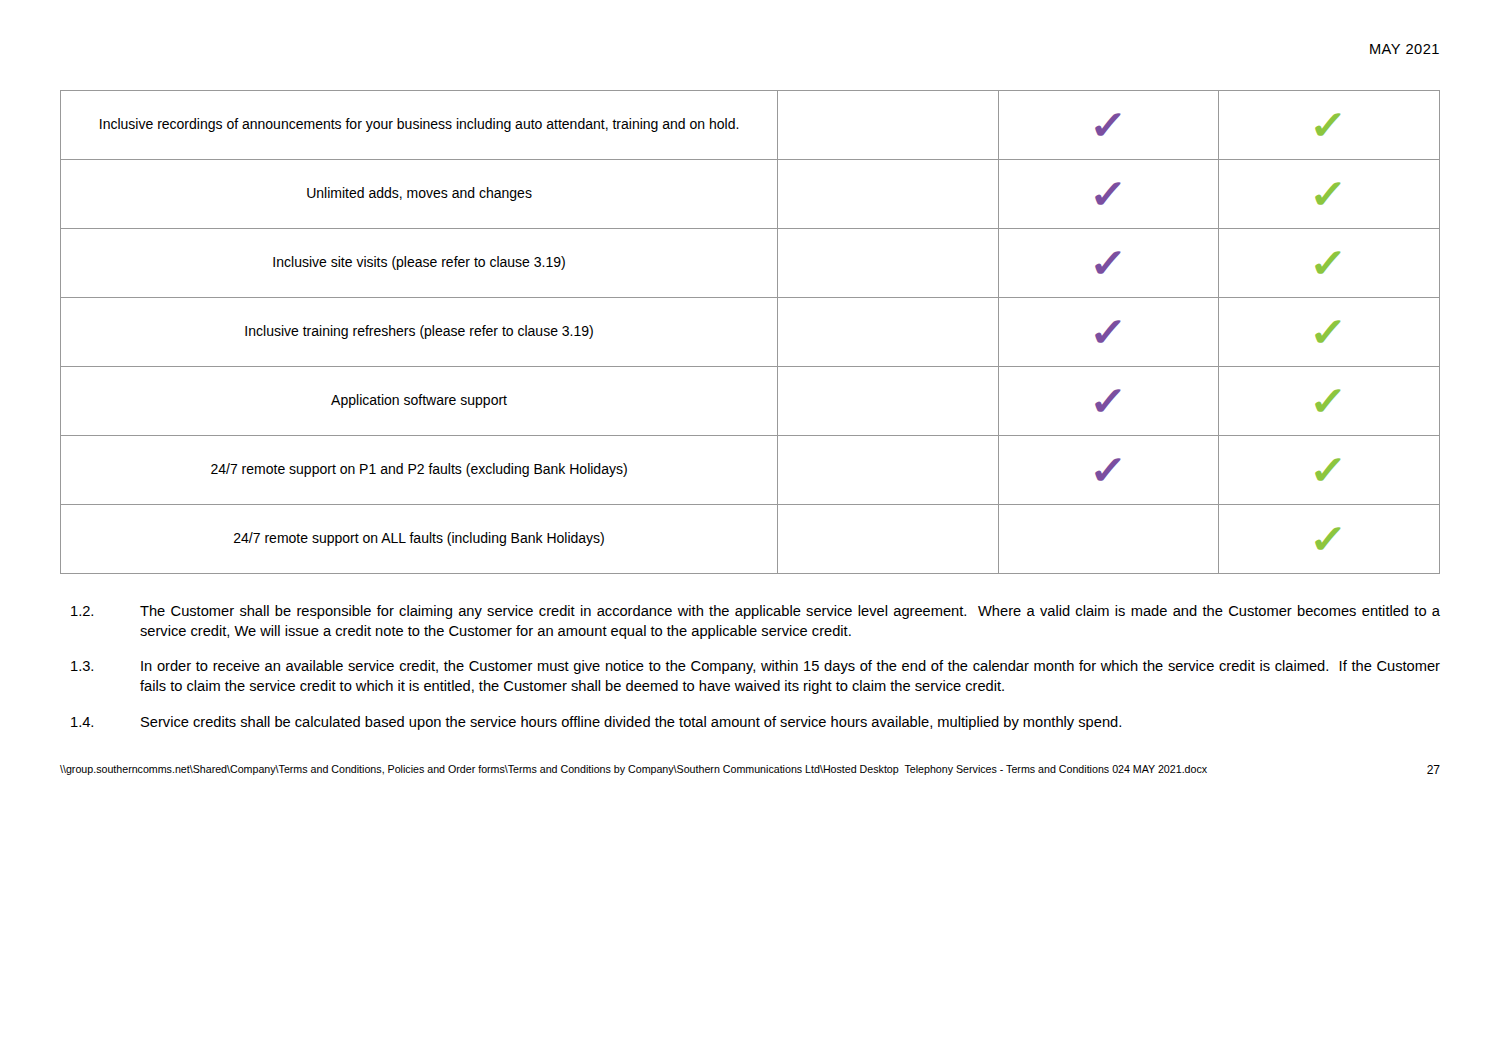MAY 2021
| Inclusive recordings of announcements for your business including auto attendant, training and on hold. | | ✓ | ✓ |
| Unlimited adds, moves and changes | | ✓ | ✓ |
| Inclusive site visits (please refer to clause 3.19) | | ✓ | ✓ |
| Inclusive training refreshers (please refer to clause 3.19) | | ✓ | ✓ |
| Application software support | | ✓ | ✓ |
| 24/7 remote support on P1 and P2 faults (excluding Bank Holidays) | | ✓ | ✓ |
| 24/7 remote support on ALL faults (including Bank Holidays) | | | ✓ |
1.2. The Customer shall be responsible for claiming any service credit in accordance with the applicable service level agreement. Where a valid claim is made and the Customer becomes entitled to a service credit, We will issue a credit note to the Customer for an amount equal to the applicable service credit.
1.3. In order to receive an available service credit, the Customer must give notice to the Company, within 15 days of the end of the calendar month for which the service credit is claimed. If the Customer fails to claim the service credit to which it is entitled, the Customer shall be deemed to have waived its right to claim the service credit.
1.4. Service credits shall be calculated based upon the service hours offline divided the total amount of service hours available, multiplied by monthly spend.
27 \\group.southerncomms.net\Shared\Company\Terms and Conditions, Policies and Order forms\Terms and Conditions by Company\Southern Communications Ltd\Hosted Desktop Telephony Services - Terms and Conditions 024 MAY 2021.docx